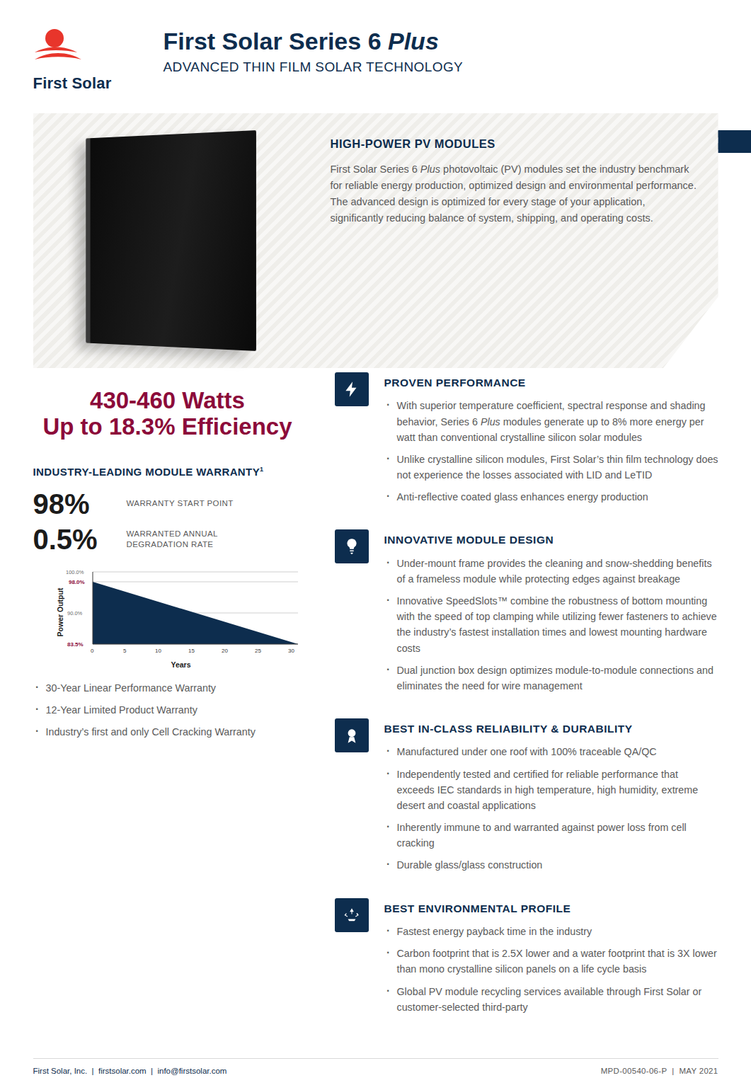First Solar
First Solar Series 6 Plus
ADVANCED THIN FILM SOLAR TECHNOLOGY
MODULE DATASHEET
HIGH-POWER PV MODULES
First Solar Series 6 Plus photovoltaic (PV) modules set the industry benchmark for reliable energy production, optimized design and environmental performance. The advanced design is optimized for every stage of your application, significantly reducing balance of system, shipping, and operating costs.
430-460 Watts
Up to 18.3% Efficiency
INDUSTRY-LEADING MODULE WARRANTY1
98%
WARRANTY START POINT
0.5%
WARRANTED ANNUAL
DEGRADATION RATE
Power Output
100.0% 98.0% 90.0% 83.5% 0 5 10 15 20 25 30
Years
30-Year Linear Performance Warranty
12-Year Limited Product Warranty
Industry’s first and only Cell Cracking Warranty
PROVEN PERFORMANCE
With superior temperature coefficient, spectral response and shading behavior, Series 6 Plus modules generate up to 8% more energy per watt than conventional crystalline silicon solar modules
Unlike crystalline silicon modules, First Solar’s thin film technology does not experience the losses associated with LID and LeTID
Anti-reflective coated glass enhances energy production
INNOVATIVE MODULE DESIGN
Under-mount frame provides the cleaning and snow-shedding benefits of a frameless module while protecting edges against breakage
Innovative SpeedSlots™ combine the robustness of bottom mounting with the speed of top clamping while utilizing fewer fasteners to achieve the industry’s fastest installation times and lowest mounting hardware costs
Dual junction box design optimizes module-to-module connections and eliminates the need for wire management
BEST IN-CLASS RELIABILITY & DURABILITY
Manufactured under one roof with 100% traceable QA/QC
Independently tested and certified for reliable performance that exceeds IEC standards in high temperature, high humidity, extreme desert and coastal applications
Inherently immune to and warranted against power loss from cell cracking
Durable glass/glass construction
BEST ENVIRONMENTAL PROFILE
Fastest energy payback time in the industry
Carbon footprint that is 2.5X lower and a water footprint that is 3X lower than mono crystalline silicon panels on a life cycle basis
Global PV module recycling services available through First Solar or customer-selected third-party
First Solar, Inc. | firstsolar.com | info@firstsolar.com
MPD-00540-06-P | MAY 2021